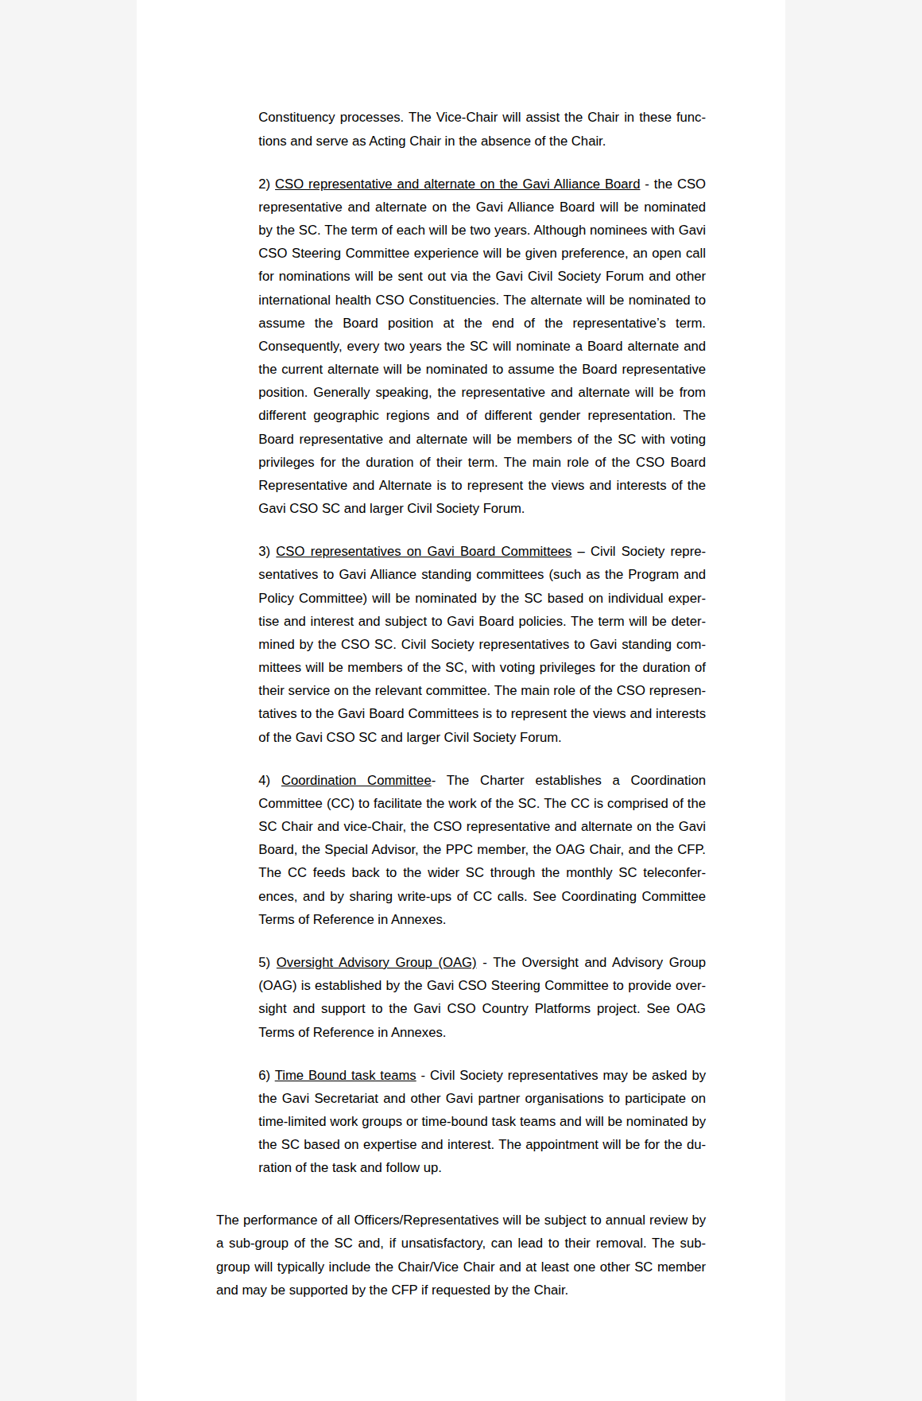Constituency processes. The Vice-Chair will assist the Chair in these functions and serve as Acting Chair in the absence of the Chair.
2) CSO representative and alternate on the Gavi Alliance Board - the CSO representative and alternate on the Gavi Alliance Board will be nominated by the SC. The term of each will be two years. Although nominees with Gavi CSO Steering Committee experience will be given preference, an open call for nominations will be sent out via the Gavi Civil Society Forum and other international health CSO Constituencies. The alternate will be nominated to assume the Board position at the end of the representative’s term. Consequently, every two years the SC will nominate a Board alternate and the current alternate will be nominated to assume the Board representative position. Generally speaking, the representative and alternate will be from different geographic regions and of different gender representation. The Board representative and alternate will be members of the SC with voting privileges for the duration of their term. The main role of the CSO Board Representative and Alternate is to represent the views and interests of the Gavi CSO SC and larger Civil Society Forum.
3) CSO representatives on Gavi Board Committees – Civil Society representatives to Gavi Alliance standing committees (such as the Program and Policy Committee) will be nominated by the SC based on individual expertise and interest and subject to Gavi Board policies. The term will be determined by the CSO SC. Civil Society representatives to Gavi standing committees will be members of the SC, with voting privileges for the duration of their service on the relevant committee. The main role of the CSO representatives to the Gavi Board Committees is to represent the views and interests of the Gavi CSO SC and larger Civil Society Forum.
4) Coordination Committee- The Charter establishes a Coordination Committee (CC) to facilitate the work of the SC. The CC is comprised of the SC Chair and vice-Chair, the CSO representative and alternate on the Gavi Board, the Special Advisor, the PPC member, the OAG Chair, and the CFP. The CC feeds back to the wider SC through the monthly SC teleconferences, and by sharing write-ups of CC calls. See Coordinating Committee Terms of Reference in Annexes.
5) Oversight Advisory Group (OAG) - The Oversight and Advisory Group (OAG) is established by the Gavi CSO Steering Committee to provide oversight and support to the Gavi CSO Country Platforms project. See OAG Terms of Reference in Annexes.
6) Time Bound task teams - Civil Society representatives may be asked by the Gavi Secretariat and other Gavi partner organisations to participate on time-limited work groups or time-bound task teams and will be nominated by the SC based on expertise and interest. The appointment will be for the duration of the task and follow up.
The performance of all Officers/Representatives will be subject to annual review by a sub-group of the SC and, if unsatisfactory, can lead to their removal. The sub-group will typically include the Chair/Vice Chair and at least one other SC member and may be supported by the CFP if requested by the Chair.